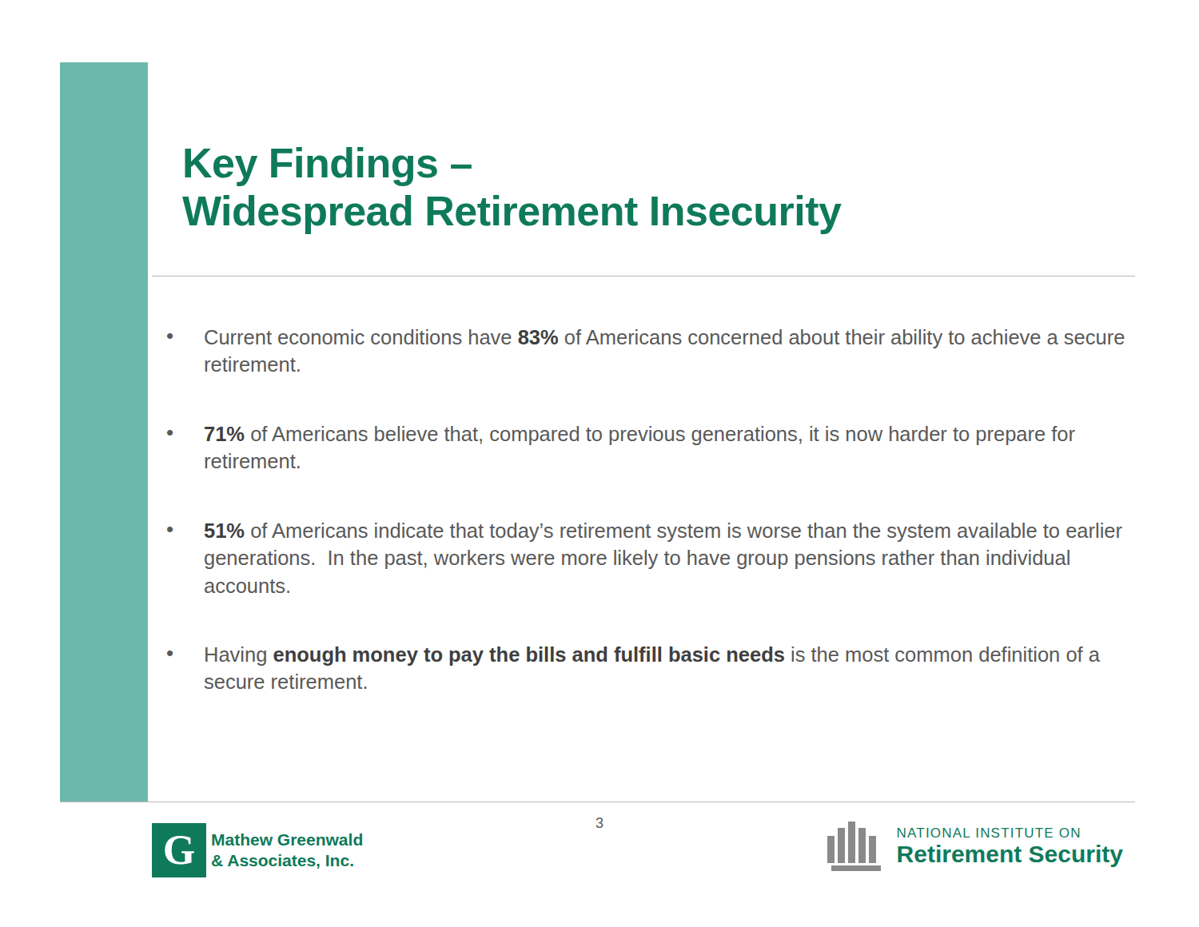Key Findings –
Widespread Retirement Insecurity
Current economic conditions have 83% of Americans concerned about their ability to achieve a secure retirement.
71% of Americans believe that, compared to previous generations, it is now harder to prepare for retirement.
51% of Americans indicate that today’s retirement system is worse than the system available to earlier generations. In the past, workers were more likely to have group pensions rather than individual accounts.
Having enough money to pay the bills and fulfill basic needs is the most common definition of a secure retirement.
3
G
Mathew Greenwald
& Associates, Inc.
NATIONAL INSTITUTE ON
Retirement Security